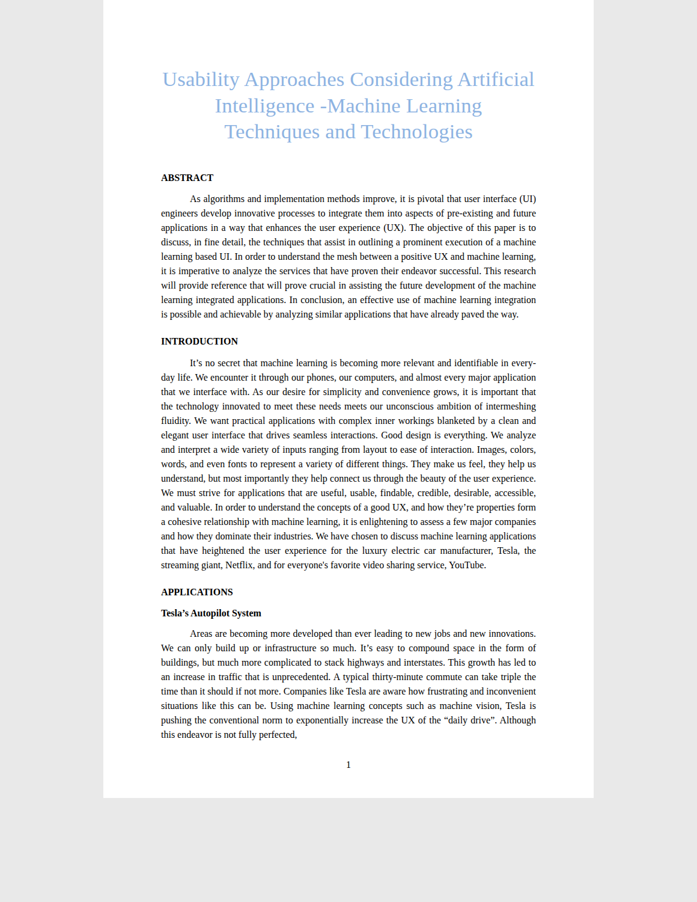Usability Approaches Considering Artificial
Intelligence -Machine Learning
Techniques and Technologies
Abstract
As algorithms and implementation methods improve, it is pivotal that user interface (UI) engineers develop innovative processes to integrate them into aspects of pre-existing and future applications in a way that enhances the user experience (UX). The objective of this paper is to discuss, in fine detail, the techniques that assist in outlining a prominent execution of a machine learning based UI. In order to understand the mesh between a positive UX and machine learning, it is imperative to analyze the services that have proven their endeavor successful. This research will provide reference that will prove crucial in assisting the future development of the machine learning integrated applications. In conclusion, an effective use of machine learning integration is possible and achievable by analyzing similar applications that have already paved the way.
Introduction
It’s no secret that machine learning is becoming more relevant and identifiable in everyday life. We encounter it through our phones, our computers, and almost every major application that we interface with. As our desire for simplicity and convenience grows, it is important that the technology innovated to meet these needs meets our unconscious ambition of intermeshing fluidity. We want practical applications with complex inner workings blanketed by a clean and elegant user interface that drives seamless interactions. Good design is everything. We analyze and interpret a wide variety of inputs ranging from layout to ease of interaction. Images, colors, words, and even fonts to represent a variety of different things. They make us feel, they help us understand, but most importantly they help connect us through the beauty of the user experience. We must strive for applications that are useful, usable, findable, credible, desirable, accessible, and valuable. In order to understand the concepts of a good UX, and how they’re properties form a cohesive relationship with machine learning, it is enlightening to assess a few major companies and how they dominate their industries. We have chosen to discuss machine learning applications that have heightened the user experience for the luxury electric car manufacturer, Tesla, the streaming giant, Netflix, and for everyone's favorite video sharing service, YouTube.
Applications
Tesla’s Autopilot System
Areas are becoming more developed than ever leading to new jobs and new innovations. We can only build up or infrastructure so much. It’s easy to compound space in the form of buildings, but much more complicated to stack highways and interstates. This growth has led to an increase in traffic that is unprecedented. A typical thirty-minute commute can take triple the time than it should if not more. Companies like Tesla are aware how frustrating and inconvenient situations like this can be. Using machine learning concepts such as machine vision, Tesla is pushing the conventional norm to exponentially increase the UX of the “daily drive”. Although this endeavor is not fully perfected,
1